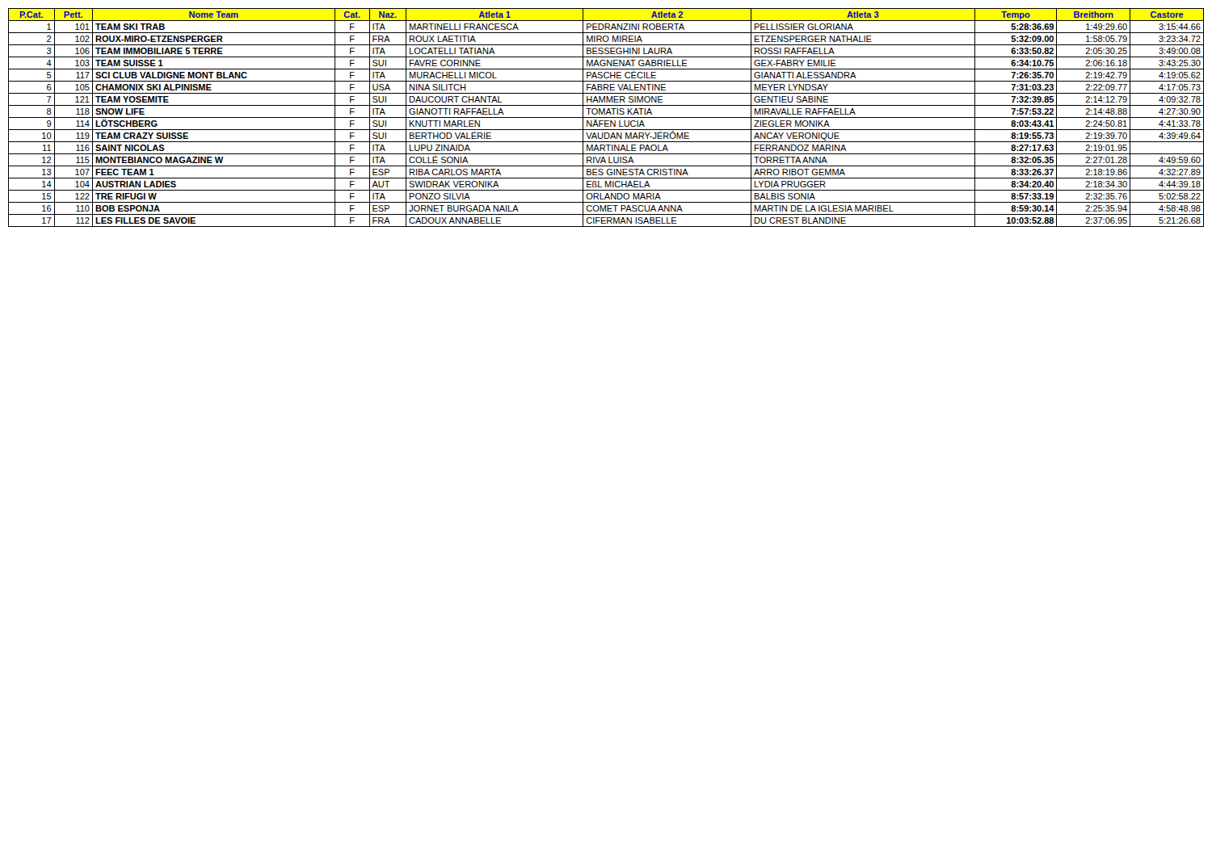| P.Cat. | Pett. | Nome Team | Cat. | Naz. | Atleta 1 | Atleta 2 | Atleta 3 | Tempo | Breithorn | Castore |
| --- | --- | --- | --- | --- | --- | --- | --- | --- | --- | --- |
| 1 | 101 | TEAM SKI TRAB | F | ITA | MARTINELLI FRANCESCA | PEDRANZINI ROBERTA | PELLISSIER GLORIANA | 5:28:36.69 | 1:49:29.60 | 3:15:44.66 |
| 2 | 102 | ROUX-MIRO-ETZENSPERGER | F | FRA | ROUX LAETITIA | MIRO MIREIA | ETZENSPERGER NATHALIE | 5:32:09.00 | 1:58:05.79 | 3:23:34.72 |
| 3 | 106 | TEAM IMMOBILIARE 5 TERRE | F | ITA | LOCATELLI TATIANA | BESSEGHINI LAURA | ROSSI RAFFAELLA | 6:33:50.82 | 2:05:30.25 | 3:49:00.08 |
| 4 | 103 | TEAM SUISSE 1 | F | SUI | FAVRE CORINNE | MAGNENAT GABRIELLE | GEX-FABRY EMILIE | 6:34:10.75 | 2:06:16.18 | 3:43:25.30 |
| 5 | 117 | SCI CLUB VALDIGNE MONT BLANC | F | ITA | MURACHELLI MICOL | PASCHE CÉCILE | GIANATTI ALESSANDRA | 7:26:35.70 | 2:19:42.79 | 4:19:05.62 |
| 6 | 105 | CHAMONIX SKI ALPINISME | F | USA | NINA SILITCH | FABRE VALENTINE | MEYER LYNDSAY | 7:31:03.23 | 2:22:09.77 | 4:17:05.73 |
| 7 | 121 | TEAM YOSEMITE | F | SUI | DAUCOURT CHANTAL | HAMMER SIMONE | GENTIEU SABINE | 7:32:39.85 | 2:14:12.79 | 4:09:32.78 |
| 8 | 118 | SNOW LIFE | F | ITA | GIANOTTI RAFFAELLA | TOMATIS KATIA | MIRAVALLE RAFFAELLA | 7:57:53.22 | 2:14:48.88 | 4:27:30.90 |
| 9 | 114 | LÖTSCHBERG | F | SUI | KNUTTI MARLEN | NÄFEN LUCIA | ZIEGLER MONIKA | 8:03:43.41 | 2:24:50.81 | 4:41:33.78 |
| 10 | 119 | TEAM CRAZY SUISSE | F | SUI | BERTHOD VALÉRIE | VAUDAN MARY-JÉRÔME | ANCAY VERONIQUE | 8:19:55.73 | 2:19:39.70 | 4:39:49.64 |
| 11 | 116 | SAINT NICOLAS | F | ITA | LUPU ZINAIDA | MARTINALE PAOLA | FERRANDOZ MARINA | 8:27:17.63 | 2:19:01.95 | |
| 12 | 115 | MONTEBIANCO MAGAZINE W | F | ITA | COLLÉ SONIA | RIVA LUISA | TORRETTA ANNA | 8:32:05.35 | 2:27:01.28 | 4:49:59.60 |
| 13 | 107 | FEEC TEAM 1 | F | ESP | RIBA CARLOS MARTA | BES GINESTA CRISTINA | ARRO RIBOT GEMMA | 8:33:26.37 | 2:18:19.86 | 4:32:27.89 |
| 14 | 104 | AUSTRIAN LADIES | F | AUT | SWIDRAK VERONIKA | EßL MICHAELA | LYDIA PRUGGER | 8:34:20.40 | 2:18:34.30 | 4:44:39.18 |
| 15 | 122 | TRE RIFUGI W | F | ITA | PONZO SILVIA | ORLANDO MARIA | BALBIS SONIA | 8:57:33.19 | 2:32:35.76 | 5:02:58.22 |
| 16 | 110 | BOB ESPONJA | F | ESP | JORNET BURGADA NAILA | COMET PASCUA ANNA | MARTIN DE LA IGLESIA MARIBEL | 8:59:30.14 | 2:25:35.94 | 4:58:48.98 |
| 17 | 112 | LES FILLES DE SAVOIE | F | FRA | CADOUX ANNABELLE | CIFERMAN ISABELLE | DU CREST BLANDINE | 10:03:52.88 | 2:37:06.95 | 5:21:26.68 |